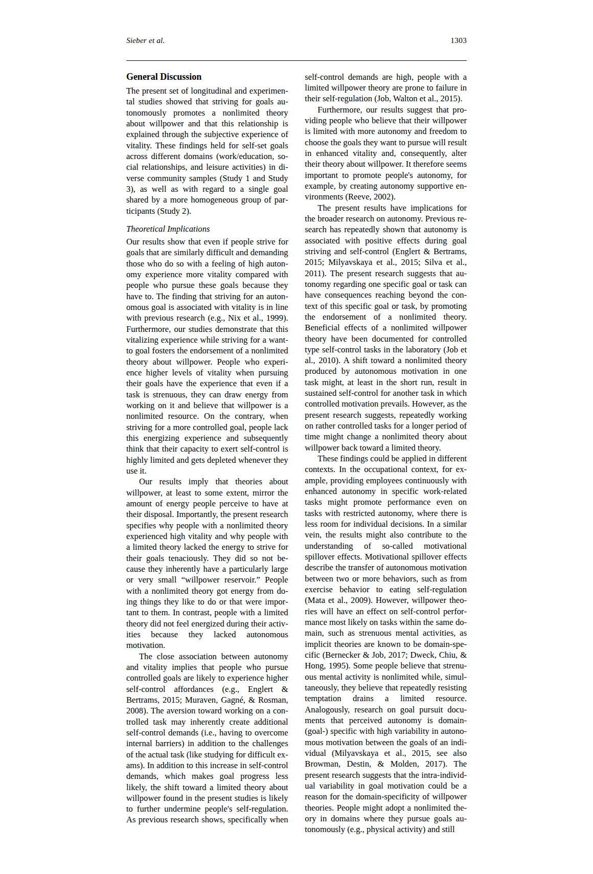Sieber et al. 1303
General Discussion
The present set of longitudinal and experimental studies showed that striving for goals autonomously promotes a nonlimited theory about willpower and that this relationship is explained through the subjective experience of vitality. These findings held for self-set goals across different domains (work/education, social relationships, and leisure activities) in diverse community samples (Study 1 and Study 3), as well as with regard to a single goal shared by a more homogeneous group of participants (Study 2).
Theoretical Implications
Our results show that even if people strive for goals that are similarly difficult and demanding those who do so with a feeling of high autonomy experience more vitality compared with people who pursue these goals because they have to. The finding that striving for an autonomous goal is associated with vitality is in line with previous research (e.g., Nix et al., 1999). Furthermore, our studies demonstrate that this vitalizing experience while striving for a want-to goal fosters the endorsement of a nonlimited theory about willpower. People who experience higher levels of vitality when pursuing their goals have the experience that even if a task is strenuous, they can draw energy from working on it and believe that willpower is a nonlimited resource. On the contrary, when striving for a more controlled goal, people lack this energizing experience and subsequently think that their capacity to exert self-control is highly limited and gets depleted whenever they use it.
Our results imply that theories about willpower, at least to some extent, mirror the amount of energy people perceive to have at their disposal. Importantly, the present research specifies why people with a nonlimited theory experienced high vitality and why people with a limited theory lacked the energy to strive for their goals tenaciously. They did so not because they inherently have a particularly large or very small “willpower reservoir.” People with a nonlimited theory got energy from doing things they like to do or that were important to them. In contrast, people with a limited theory did not feel energized during their activities because they lacked autonomous motivation.
The close association between autonomy and vitality implies that people who pursue controlled goals are likely to experience higher self-control affordances (e.g., Englert & Bertrams, 2015; Muraven, Gagné, & Rosman, 2008). The aversion toward working on a controlled task may inherently create additional self-control demands (i.e., having to overcome internal barriers) in addition to the challenges of the actual task (like studying for difficult exams). In addition to this increase in self-control demands, which makes goal progress less likely, the shift toward a limited theory about willpower found in the present studies is likely to further undermine people's self-regulation. As previous research shows, specifically when self-control demands are high, people with a limited willpower theory are prone to failure in their self-regulation (Job, Walton et al., 2015).
Furthermore, our results suggest that providing people who believe that their willpower is limited with more autonomy and freedom to choose the goals they want to pursue will result in enhanced vitality and, consequently, alter their theory about willpower. It therefore seems important to promote people's autonomy, for example, by creating autonomy supportive environments (Reeve, 2002).
The present results have implications for the broader research on autonomy. Previous research has repeatedly shown that autonomy is associated with positive effects during goal striving and self-control (Englert & Bertrams, 2015; Milyavskaya et al., 2015; Silva et al., 2011). The present research suggests that autonomy regarding one specific goal or task can have consequences reaching beyond the context of this specific goal or task, by promoting the endorsement of a nonlimited theory. Beneficial effects of a nonlimited willpower theory have been documented for controlled type self-control tasks in the laboratory (Job et al., 2010). A shift toward a nonlimited theory produced by autonomous motivation in one task might, at least in the short run, result in sustained self-control for another task in which controlled motivation prevails. However, as the present research suggests, repeatedly working on rather controlled tasks for a longer period of time might change a nonlimited theory about willpower back toward a limited theory.
These findings could be applied in different contexts. In the occupational context, for example, providing employees continuously with enhanced autonomy in specific work-related tasks might promote performance even on tasks with restricted autonomy, where there is less room for individual decisions. In a similar vein, the results might also contribute to the understanding of so-called motivational spillover effects. Motivational spillover effects describe the transfer of autonomous motivation between two or more behaviors, such as from exercise behavior to eating self-regulation (Mata et al., 2009). However, willpower theories will have an effect on self-control performance most likely on tasks within the same domain, such as strenuous mental activities, as implicit theories are known to be domain-specific (Bernecker & Job, 2017; Dweck, Chiu, & Hong, 1995). Some people believe that strenuous mental activity is nonlimited while, simultaneously, they believe that repeatedly resisting temptation drains a limited resource. Analogously, research on goal pursuit documents that perceived autonomy is domain-(goal-) specific with high variability in autonomous motivation between the goals of an individual (Milyavskaya et al., 2015, see also Browman, Destin, & Molden, 2017). The present research suggests that the intra-individual variability in goal motivation could be a reason for the domain-specificity of willpower theories. People might adopt a nonlimited theory in domains where they pursue goals autonomously (e.g., physical activity) and still